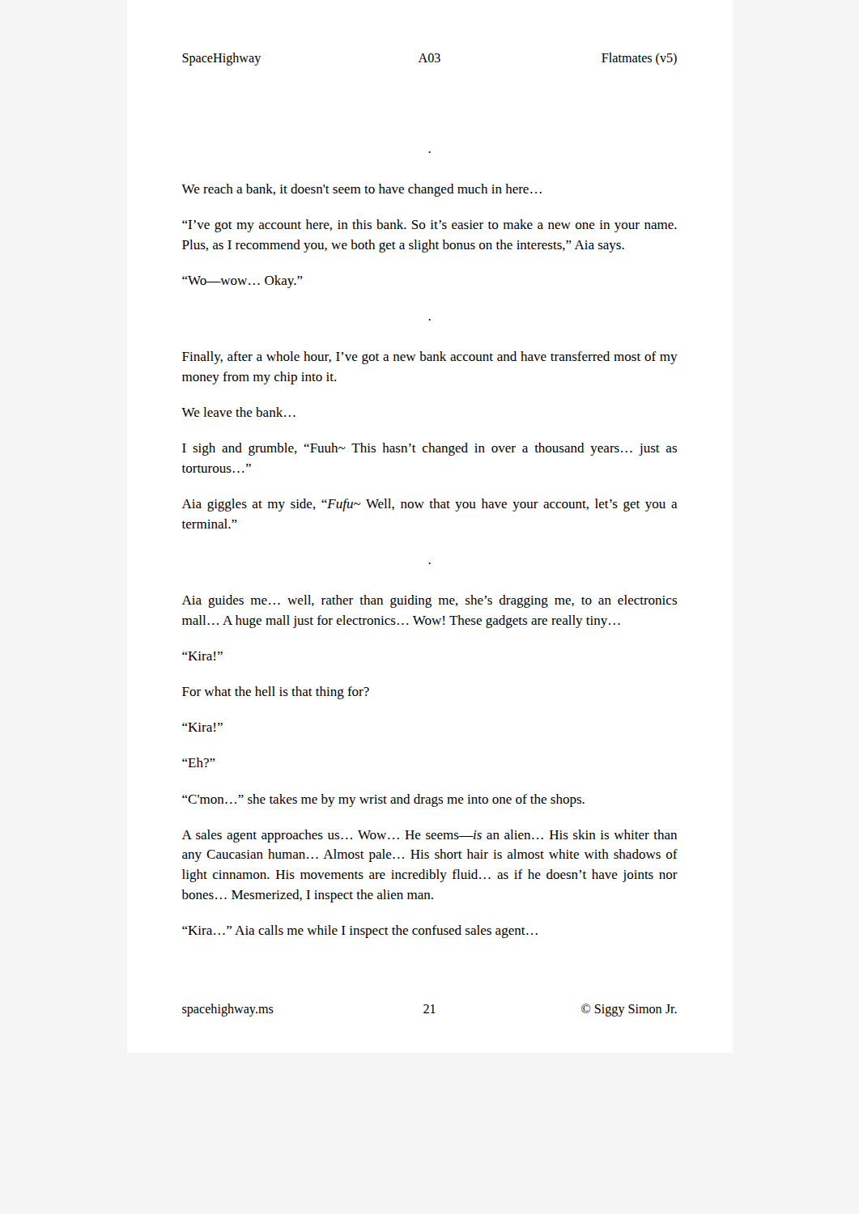SpaceHighway
A03
Flatmates (v5)
.
We reach a bank, it doesn't seem to have changed much in here…
“I’ve got my account here, in this bank. So it’s easier to make a new one in your name. Plus, as I recommend you, we both get a slight bonus on the interests,” Aia says.
“Wo—wow… Okay.”
.
Finally, after a whole hour, I’ve got a new bank account and have transferred most of my money from my chip into it.
We leave the bank…
I sigh and grumble, “Fuuh~ This hasn’t changed in over a thousand years… just as torturous…”
Aia giggles at my side, “Fufu~ Well, now that you have your account, let’s get you a terminal.”
.
Aia guides me… well, rather than guiding me, she’s dragging me, to an electronics mall… A huge mall just for electronics… Wow! These gadgets are really tiny…
“Kira!”
For what the hell is that thing for?
“Kira!”
“Eh?”
“C'mon…” she takes me by my wrist and drags me into one of the shops.
A sales agent approaches us… Wow… He seems—is an alien… His skin is whiter than any Caucasian human… Almost pale… His short hair is almost white with shadows of light cinnamon. His movements are incredibly fluid… as if he doesn’t have joints nor bones… Mesmerized, I inspect the alien man.
“Kira…” Aia calls me while I inspect the confused sales agent…
spacehighway.ms
21
© Siggy Simon Jr.